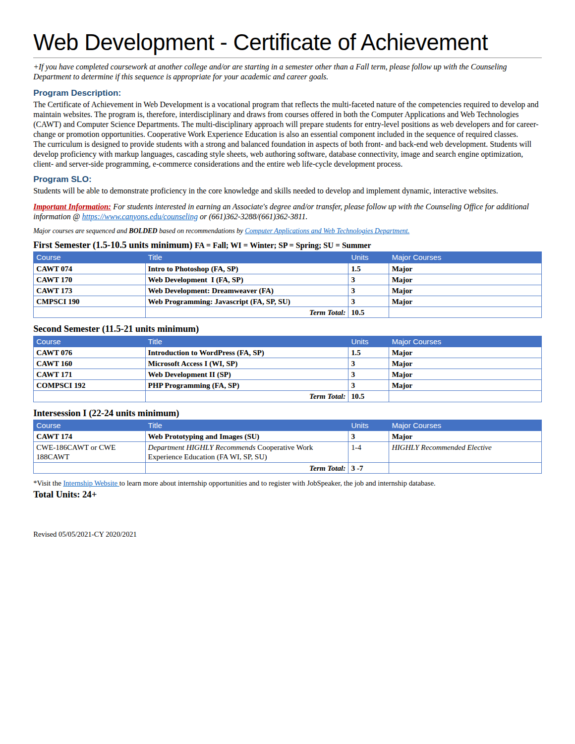Web Development - Certificate of Achievement
+If you have completed coursework at another college and/or are starting in a semester other than a Fall term, please follow up with the Counseling Department to determine if this sequence is appropriate for your academic and career goals.
Program Description:
The Certificate of Achievement in Web Development is a vocational program that reflects the multi-faceted nature of the competencies required to develop and maintain websites. The program is, therefore, interdisciplinary and draws from courses offered in both the Computer Applications and Web Technologies (CAWT) and Computer Science Departments. The multi-disciplinary approach will prepare students for entry-level positions as web developers and for career-change or promotion opportunities. Cooperative Work Experience Education is also an essential component included in the sequence of required classes.
The curriculum is designed to provide students with a strong and balanced foundation in aspects of both front- and back-end web development. Students will develop proficiency with markup languages, cascading style sheets, web authoring software, database connectivity, image and search engine optimization, client- and server-side programming, e-commerce considerations and the entire web life-cycle development process.
Program SLO:
Students will be able to demonstrate proficiency in the core knowledge and skills needed to develop and implement dynamic, interactive websites.
Important Information: For students interested in earning an Associate's degree and/or transfer, please follow up with the Counseling Office for additional information @ https://www.canyons.edu/counseling or (661)362-3288/(661)362-3811.
Major courses are sequenced and BOLDED based on recommendations by Computer Applications and Web Technologies Department.
First Semester (1.5-10.5 units minimum) FA = Fall; WI = Winter; SP = Spring; SU = Summer
| Course | Title | Units | Major Courses |
| --- | --- | --- | --- |
| CAWT 074 | Intro to Photoshop (FA, SP) | 1.5 | Major |
| CAWT 170 | Web Development I (FA, SP) | 3 | Major |
| CAWT 173 | Web Development: Dreamweaver (FA) | 3 | Major |
| CMPSCI 190 | Web Programming: Javascript (FA, SP, SU) | 3 | Major |
| | Term Total: | 10.5 | |
Second Semester (11.5-21 units minimum)
| Course | Title | Units | Major Courses |
| --- | --- | --- | --- |
| CAWT 076 | Introduction to WordPress (FA, SP) | 1.5 | Major |
| CAWT 160 | Microsoft Access I (WI, SP) | 3 | Major |
| CAWT 171 | Web Development II (SP) | 3 | Major |
| COMPSCI 192 | PHP Programming (FA, SP) | 3 | Major |
| | Term Total: | 10.5 | |
Intersession I (22-24 units minimum)
| Course | Title | Units | Major Courses |
| --- | --- | --- | --- |
| CAWT 174 | Web Prototyping and Images (SU) | 3 | Major |
| CWE-186CAWT or CWE 188CAWT | Department HIGHLY Recommends Cooperative Work Experience Education (FA WI, SP, SU) | 1-4 | HIGHLY Recommended Elective |
| | Term Total: | 3 -7 | |
*Visit the Internship Website to learn more about internship opportunities and to register with JobSpeaker, the job and internship database.
Total Units: 24+
Revised 05/05/2021-CY 2020/2021